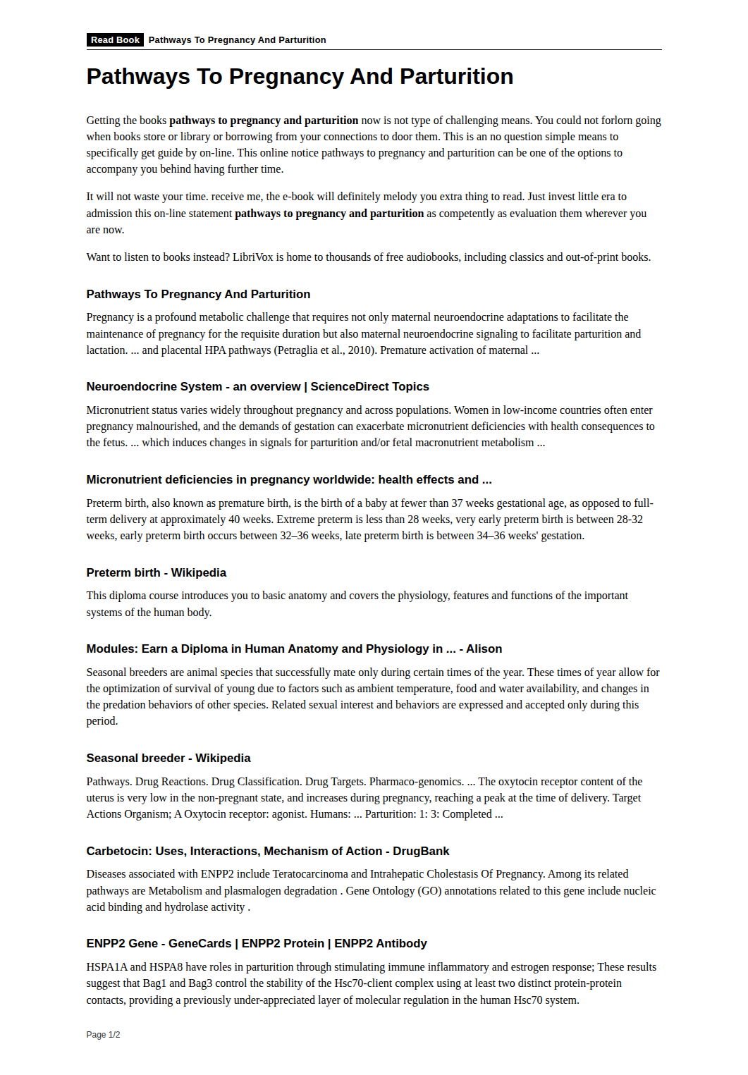Read Book Pathways To Pregnancy And Parturition
Pathways To Pregnancy And Parturition
Getting the books pathways to pregnancy and parturition now is not type of challenging means. You could not forlorn going when books store or library or borrowing from your connections to door them. This is an no question simple means to specifically get guide by on-line. This online notice pathways to pregnancy and parturition can be one of the options to accompany you behind having further time.
It will not waste your time. receive me, the e-book will definitely melody you extra thing to read. Just invest little era to admission this on-line statement pathways to pregnancy and parturition as competently as evaluation them wherever you are now.
Want to listen to books instead? LibriVox is home to thousands of free audiobooks, including classics and out-of-print books.
Pathways To Pregnancy And Parturition
Pregnancy is a profound metabolic challenge that requires not only maternal neuroendocrine adaptations to facilitate the maintenance of pregnancy for the requisite duration but also maternal neuroendocrine signaling to facilitate parturition and lactation. ... and placental HPA pathways (Petraglia et al., 2010). Premature activation of maternal ...
Neuroendocrine System - an overview | ScienceDirect Topics
Micronutrient status varies widely throughout pregnancy and across populations. Women in low-income countries often enter pregnancy malnourished, and the demands of gestation can exacerbate micronutrient deficiencies with health consequences to the fetus. ... which induces changes in signals for parturition and/or fetal macronutrient metabolism ...
Micronutrient deficiencies in pregnancy worldwide: health effects and ...
Preterm birth, also known as premature birth, is the birth of a baby at fewer than 37 weeks gestational age, as opposed to full-term delivery at approximately 40 weeks. Extreme preterm is less than 28 weeks, very early preterm birth is between 28-32 weeks, early preterm birth occurs between 32–36 weeks, late preterm birth is between 34–36 weeks' gestation.
Preterm birth - Wikipedia
This diploma course introduces you to basic anatomy and covers the physiology, features and functions of the important systems of the human body.
Modules: Earn a Diploma in Human Anatomy and Physiology in ... - Alison
Seasonal breeders are animal species that successfully mate only during certain times of the year. These times of year allow for the optimization of survival of young due to factors such as ambient temperature, food and water availability, and changes in the predation behaviors of other species. Related sexual interest and behaviors are expressed and accepted only during this period.
Seasonal breeder - Wikipedia
Pathways. Drug Reactions. Drug Classification. Drug Targets. Pharmaco-genomics. ... The oxytocin receptor content of the uterus is very low in the non-pregnant state, and increases during pregnancy, reaching a peak at the time of delivery. Target Actions Organism; A Oxytocin receptor: agonist. Humans: ... Parturition: 1: 3: Completed ...
Carbetocin: Uses, Interactions, Mechanism of Action - DrugBank
Diseases associated with ENPP2 include Teratocarcinoma and Intrahepatic Cholestasis Of Pregnancy. Among its related pathways are Metabolism and plasmalogen degradation . Gene Ontology (GO) annotations related to this gene include nucleic acid binding and hydrolase activity .
ENPP2 Gene - GeneCards | ENPP2 Protein | ENPP2 Antibody
HSPA1A and HSPA8 have roles in parturition through stimulating immune inflammatory and estrogen response; These results suggest that Bag1 and Bag3 control the stability of the Hsc70-client complex using at least two distinct protein-protein contacts, providing a previously under-appreciated layer of molecular regulation in the human Hsc70 system.
Page 1/2